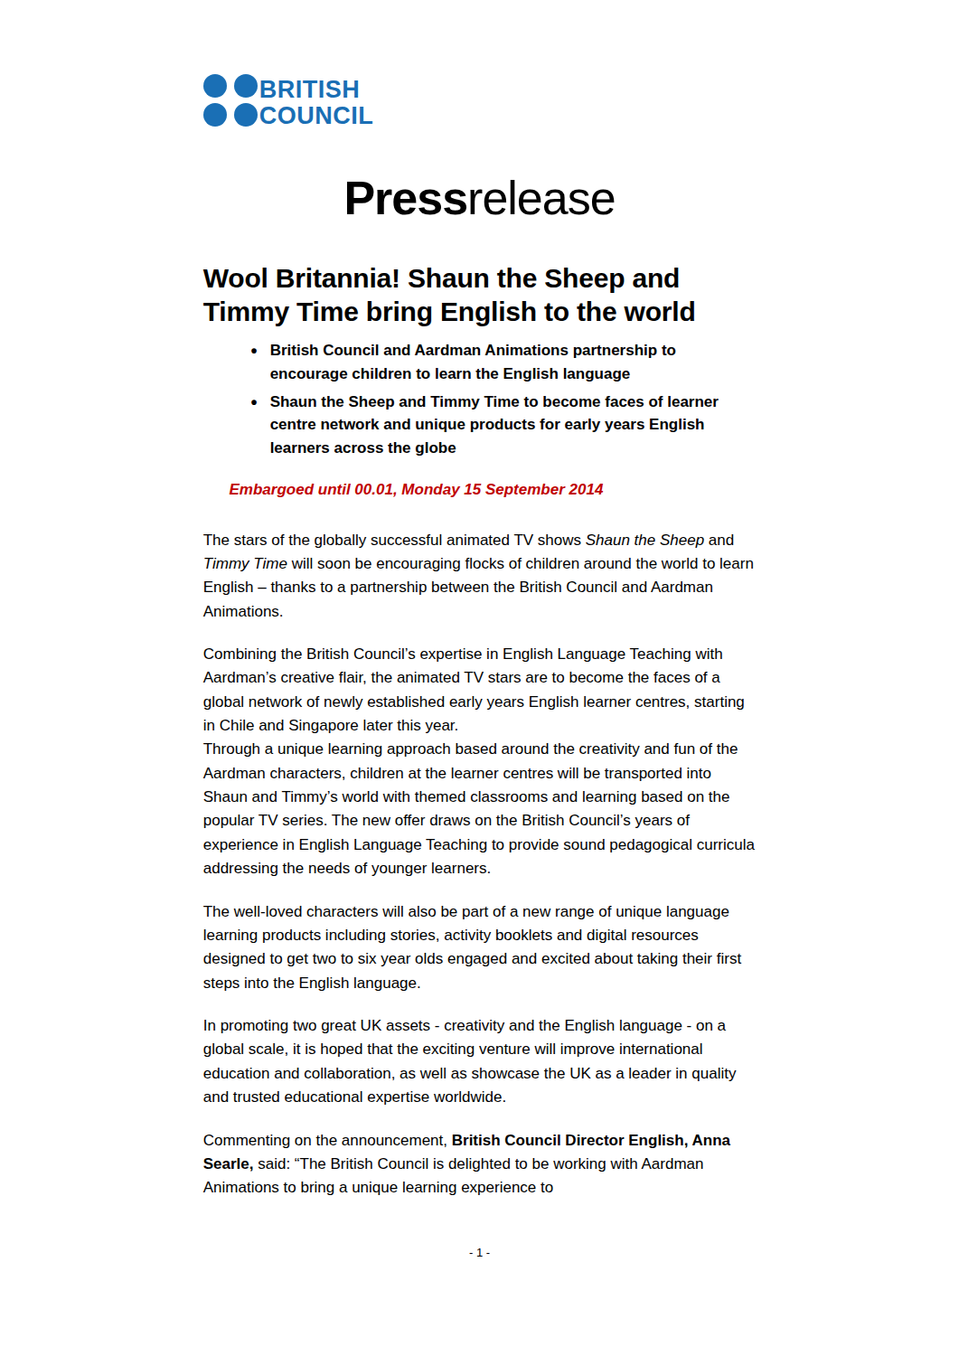| | British Council |
Press release
Wool Britannia! Shaun the Sheep and Timmy Time bring English to the world
British Council and Aardman Animations partnership to encourage children to learn the English language
Shaun the Sheep and Timmy Time to become faces of learner centre network and unique products for early years English learners across the globe
Embargoed until 00.01, Monday 15 September 2014
The stars of the globally successful animated TV shows Shaun the Sheep and Timmy Time will soon be encouraging flocks of children around the world to learn English – thanks to a partnership between the British Council and Aardman Animations.
Combining the British Council’s expertise in English Language Teaching with Aardman’s creative flair, the animated TV stars are to become the faces of a global network of newly established early years English learner centres, starting in Chile and Singapore later this year.
Through a unique learning approach based around the creativity and fun of the Aardman characters, children at the learner centres will be transported into Shaun and Timmy’s world with themed classrooms and learning based on the popular TV series. The new offer draws on the British Council’s years of experience in English Language Teaching to provide sound pedagogical curricula addressing the needs of younger learners.
The well-loved characters will also be part of a new range of unique language learning products including stories, activity booklets and digital resources designed to get two to six year olds engaged and excited about taking their first steps into the English language.
In promoting two great UK assets - creativity and the English language - on a global scale, it is hoped that the exciting venture will improve international education and collaboration, as well as showcase the UK as a leader in quality and trusted educational expertise worldwide.
Commenting on the announcement, British Council Director English, Anna Searle, said: “The British Council is delighted to be working with Aardman Animations to bring a unique learning experience to
- 1 -